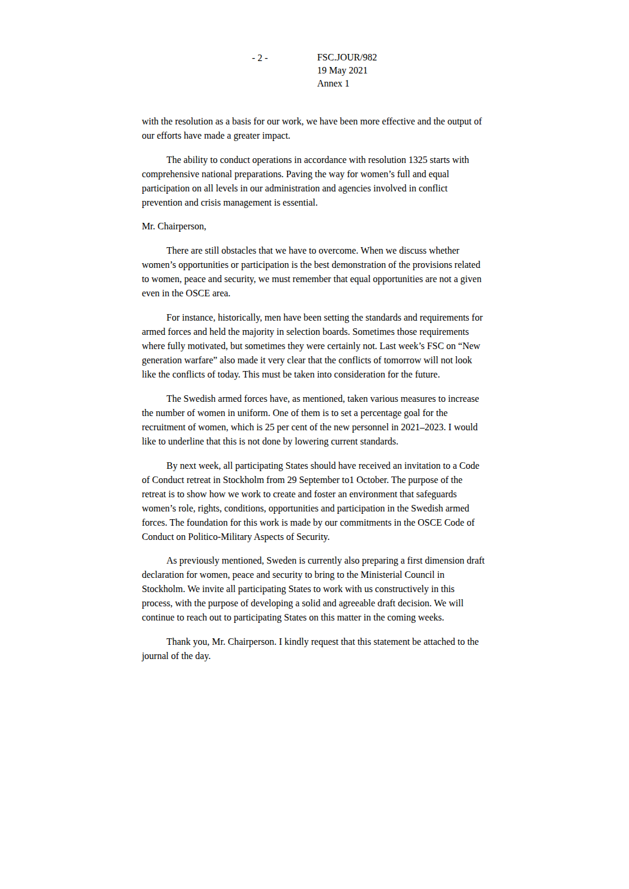- 2 -
FSC.JOUR/982
19 May 2021
Annex 1
with the resolution as a basis for our work, we have been more effective and the output of our efforts have made a greater impact.
The ability to conduct operations in accordance with resolution 1325 starts with comprehensive national preparations. Paving the way for women’s full and equal participation on all levels in our administration and agencies involved in conflict prevention and crisis management is essential.
Mr. Chairperson,
There are still obstacles that we have to overcome. When we discuss whether women’s opportunities or participation is the best demonstration of the provisions related to women, peace and security, we must remember that equal opportunities are not a given even in the OSCE area.
For instance, historically, men have been setting the standards and requirements for armed forces and held the majority in selection boards. Sometimes those requirements where fully motivated, but sometimes they were certainly not. Last week’s FSC on “New generation warfare” also made it very clear that the conflicts of tomorrow will not look like the conflicts of today. This must be taken into consideration for the future.
The Swedish armed forces have, as mentioned, taken various measures to increase the number of women in uniform. One of them is to set a percentage goal for the recruitment of women, which is 25 per cent of the new personnel in 2021–2023. I would like to underline that this is not done by lowering current standards.
By next week, all participating States should have received an invitation to a Code of Conduct retreat in Stockholm from 29 September to1 October. The purpose of the retreat is to show how we work to create and foster an environment that safeguards women’s role, rights, conditions, opportunities and participation in the Swedish armed forces. The foundation for this work is made by our commitments in the OSCE Code of Conduct on Politico-Military Aspects of Security.
As previously mentioned, Sweden is currently also preparing a first dimension draft declaration for women, peace and security to bring to the Ministerial Council in Stockholm. We invite all participating States to work with us constructively in this process, with the purpose of developing a solid and agreeable draft decision. We will continue to reach out to participating States on this matter in the coming weeks.
Thank you, Mr. Chairperson. I kindly request that this statement be attached to the journal of the day.